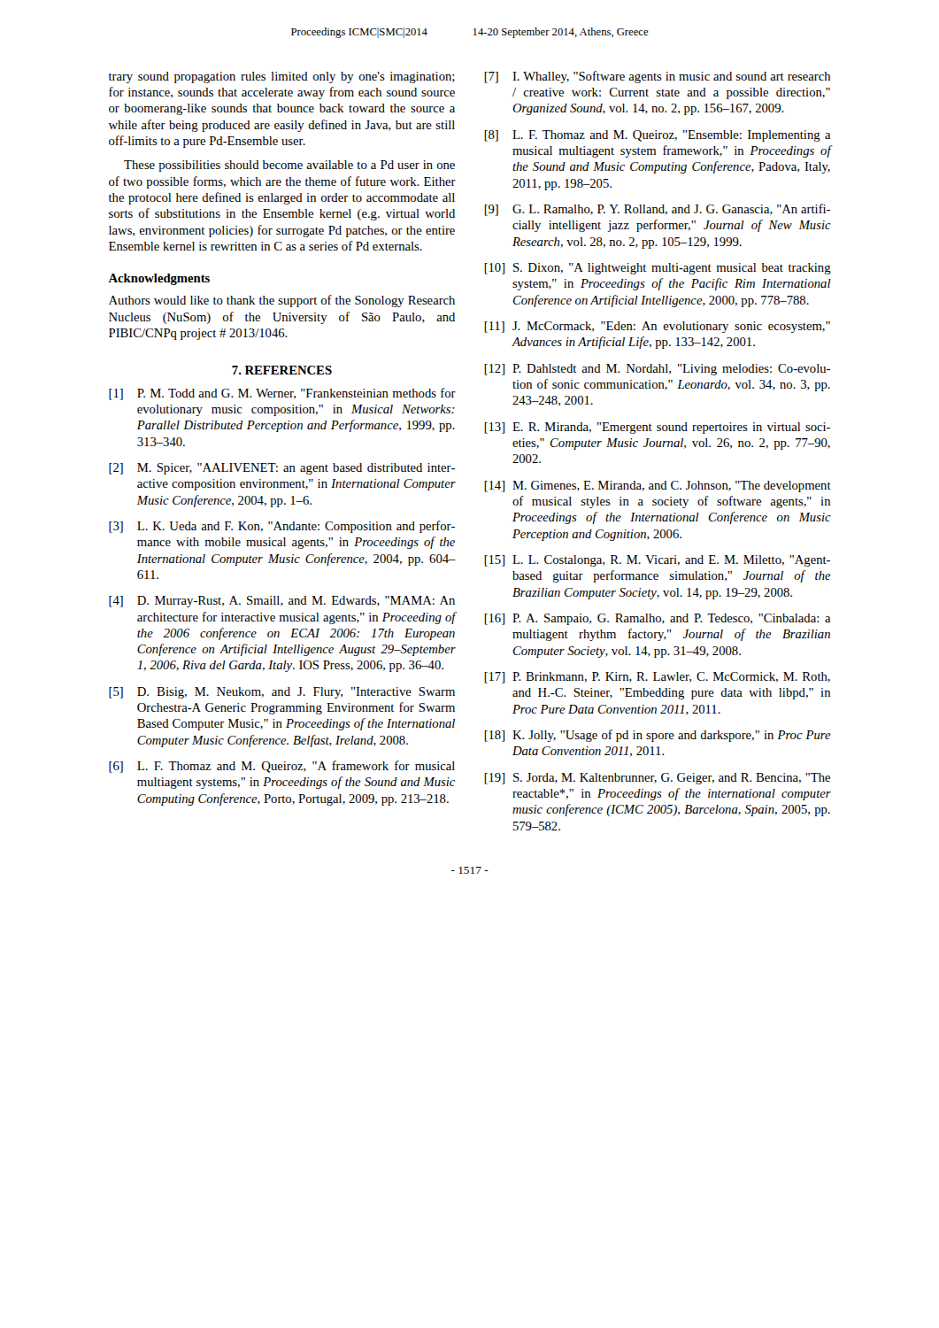Proceedings ICMC|SMC|2014 14-20 September 2014, Athens, Greece
trary sound propagation rules limited only by one's imagination; for instance, sounds that accelerate away from each sound source or boomerang-like sounds that bounce back toward the source a while after being produced are easily defined in Java, but are still off-limits to a pure Pd-Ensemble user.
These possibilities should become available to a Pd user in one of two possible forms, which are the theme of future work. Either the protocol here defined is enlarged in order to accommodate all sorts of substitutions in the Ensemble kernel (e.g. virtual world laws, environment policies) for surrogate Pd patches, or the entire Ensemble kernel is rewritten in C as a series of Pd externals.
Acknowledgments
Authors would like to thank the support of the Sonology Research Nucleus (NuSom) of the University of São Paulo, and PIBIC/CNPq project # 2013/1046.
7. REFERENCES
P. M. Todd and G. M. Werner, "Frankensteinian methods for evolutionary music composition," in Musical Networks: Parallel Distributed Perception and Performance, 1999, pp. 313–340.
M. Spicer, "AALIVENET: an agent based distributed interactive composition environment," in International Computer Music Conference, 2004, pp. 1–6.
L. K. Ueda and F. Kon, "Andante: Composition and performance with mobile musical agents," in Proceedings of the International Computer Music Conference, 2004, pp. 604–611.
D. Murray-Rust, A. Smaill, and M. Edwards, "MAMA: An architecture for interactive musical agents," in Proceeding of the 2006 conference on ECAI 2006: 17th European Conference on Artificial Intelligence August 29–September 1, 2006, Riva del Garda, Italy. IOS Press, 2006, pp. 36–40.
D. Bisig, M. Neukom, and J. Flury, "Interactive Swarm Orchestra-A Generic Programming Environment for Swarm Based Computer Music," in Proceedings of the International Computer Music Conference. Belfast, Ireland, 2008.
L. F. Thomaz and M. Queiroz, "A framework for musical multiagent systems," in Proceedings of the Sound and Music Computing Conference, Porto, Portugal, 2009, pp. 213–218.
I. Whalley, "Software agents in music and sound art research / creative work: Current state and a possible direction," Organized Sound, vol. 14, no. 2, pp. 156–167, 2009.
L. F. Thomaz and M. Queiroz, "Ensemble: Implementing a musical multiagent system framework," in Proceedings of the Sound and Music Computing Conference, Padova, Italy, 2011, pp. 198–205.
G. L. Ramalho, P. Y. Rolland, and J. G. Ganascia, "An artificially intelligent jazz performer," Journal of New Music Research, vol. 28, no. 2, pp. 105–129, 1999.
S. Dixon, "A lightweight multi-agent musical beat tracking system," in Proceedings of the Pacific Rim International Conference on Artificial Intelligence, 2000, pp. 778–788.
J. McCormack, "Eden: An evolutionary sonic ecosystem," Advances in Artificial Life, pp. 133–142, 2001.
P. Dahlstedt and M. Nordahl, "Living melodies: Co-evolution of sonic communication," Leonardo, vol. 34, no. 3, pp. 243–248, 2001.
E. R. Miranda, "Emergent sound repertoires in virtual societies," Computer Music Journal, vol. 26, no. 2, pp. 77–90, 2002.
M. Gimenes, E. Miranda, and C. Johnson, "The development of musical styles in a society of software agents," in Proceedings of the International Conference on Music Perception and Cognition, 2006.
L. L. Costalonga, R. M. Vicari, and E. M. Miletto, "Agent-based guitar performance simulation," Journal of the Brazilian Computer Society, vol. 14, pp. 19–29, 2008.
P. A. Sampaio, G. Ramalho, and P. Tedesco, "Cinbalada: a multiagent rhythm factory," Journal of the Brazilian Computer Society, vol. 14, pp. 31–49, 2008.
P. Brinkmann, P. Kirn, R. Lawler, C. McCormick, M. Roth, and H.-C. Steiner, "Embedding pure data with libpd," in Proc Pure Data Convention 2011, 2011.
K. Jolly, "Usage of pd in spore and darkspore," in Proc Pure Data Convention 2011, 2011.
S. Jorda, M. Kaltenbrunner, G. Geiger, and R. Bencina, "The reactable*," in Proceedings of the international computer music conference (ICMC 2005), Barcelona, Spain, 2005, pp. 579–582.
- 1517 -